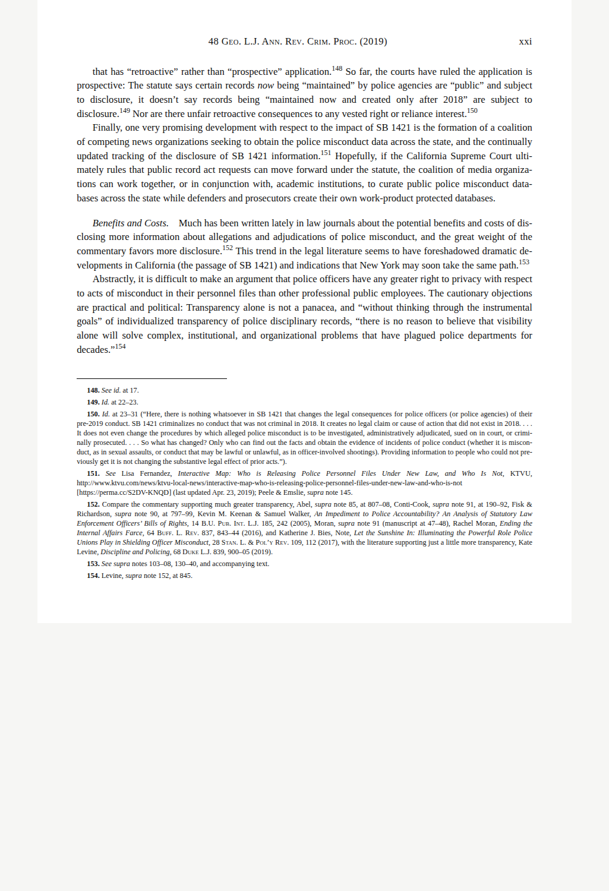48 Geo. L.J. Ann. Rev. Crim. Proc. (2019) xxi
that has “retroactive” rather than “prospective” application.148 So far, the courts have ruled the application is prospective: The statute says certain records now being “maintained” by police agencies are “public” and subject to disclosure, it doesn’t say records being “maintained now and created only after 2018” are subject to disclosure.149 Nor are there unfair retroactive consequences to any vested right or reliance interest.150
Finally, one very promising development with respect to the impact of SB 1421 is the formation of a coalition of competing news organizations seeking to obtain the police misconduct data across the state, and the continually updated tracking of the disclosure of SB 1421 information.151 Hopefully, if the California Supreme Court ultimately rules that public record act requests can move forward under the statute, the coalition of media organizations can work together, or in conjunction with, academic institutions, to curate public police misconduct databases across the state while defenders and prosecutors create their own work-product protected databases.
Benefits and Costs. Much has been written lately in law journals about the potential benefits and costs of disclosing more information about allegations and adjudications of police misconduct, and the great weight of the commentary favors more disclosure.152 This trend in the legal literature seems to have foreshadowed dramatic developments in California (the passage of SB 1421) and indications that New York may soon take the same path.153
Abstractly, it is difficult to make an argument that police officers have any greater right to privacy with respect to acts of misconduct in their personnel files than other professional public employees. The cautionary objections are practical and political: Transparency alone is not a panacea, and “without thinking through the instrumental goals” of individualized transparency of police disciplinary records, “there is no reason to believe that visibility alone will solve complex, institutional, and organizational problems that have plagued police departments for decades.”154
148. See id. at 17.
149. Id. at 22–23.
150. Id. at 23–31 (“Here, there is nothing whatsoever in SB 1421 that changes the legal consequences for police officers (or police agencies) of their pre-2019 conduct. SB 1421 criminalizes no conduct that was not criminal in 2018. It creates no legal claim or cause of action that did not exist in 2018. . . . It does not even change the procedures by which alleged police misconduct is to be investigated, administratively adjudicated, sued on in court, or criminally prosecuted. . . . So what has changed? Only who can find out the facts and obtain the evidence of incidents of police conduct (whether it is misconduct, as in sexual assaults, or conduct that may be lawful or unlawful, as in officer-involved shootings). Providing information to people who could not previously get it is not changing the substantive legal effect of prior acts.”).
151. See Lisa Fernandez, Interactive Map: Who is Releasing Police Personnel Files Under New Law, and Who Is Not, KTVU, http://www.ktvu.com/news/ktvu-local-news/interactive-map-who-is-releasing-police-personnel-files-under-new-law-and-who-is-not [https://perma.cc/S2DV-KNQD] (last updated Apr. 23, 2019); Peele & Emslie, supra note 145.
152. Compare the commentary supporting much greater transparency, Abel, supra note 85, at 807–08, Conti-Cook, supra note 91, at 190–92, Fisk & Richardson, supra note 90, at 797–99, Kevin M. Keenan & Samuel Walker, An Impediment to Police Accountability? An Analysis of Statutory Law Enforcement Officers’ Bills of Rights, 14 B.U. Pub. Int. L.J. 185, 242 (2005), Moran, supra note 91 (manuscript at 47–48), Rachel Moran, Ending the Internal Affairs Farce, 64 Buff. L. Rev. 837, 843–44 (2016), and Katherine J. Bies, Note, Let the Sunshine In: Illuminating the Powerful Role Police Unions Play in Shielding Officer Misconduct, 28 Stan. L. & Pol’y Rev. 109, 112 (2017), with the literature supporting just a little more transparency, Kate Levine, Discipline and Policing, 68 Duke L.J. 839, 900–05 (2019).
153. See supra notes 103–08, 130–40, and accompanying text.
154. Levine, supra note 152, at 845.